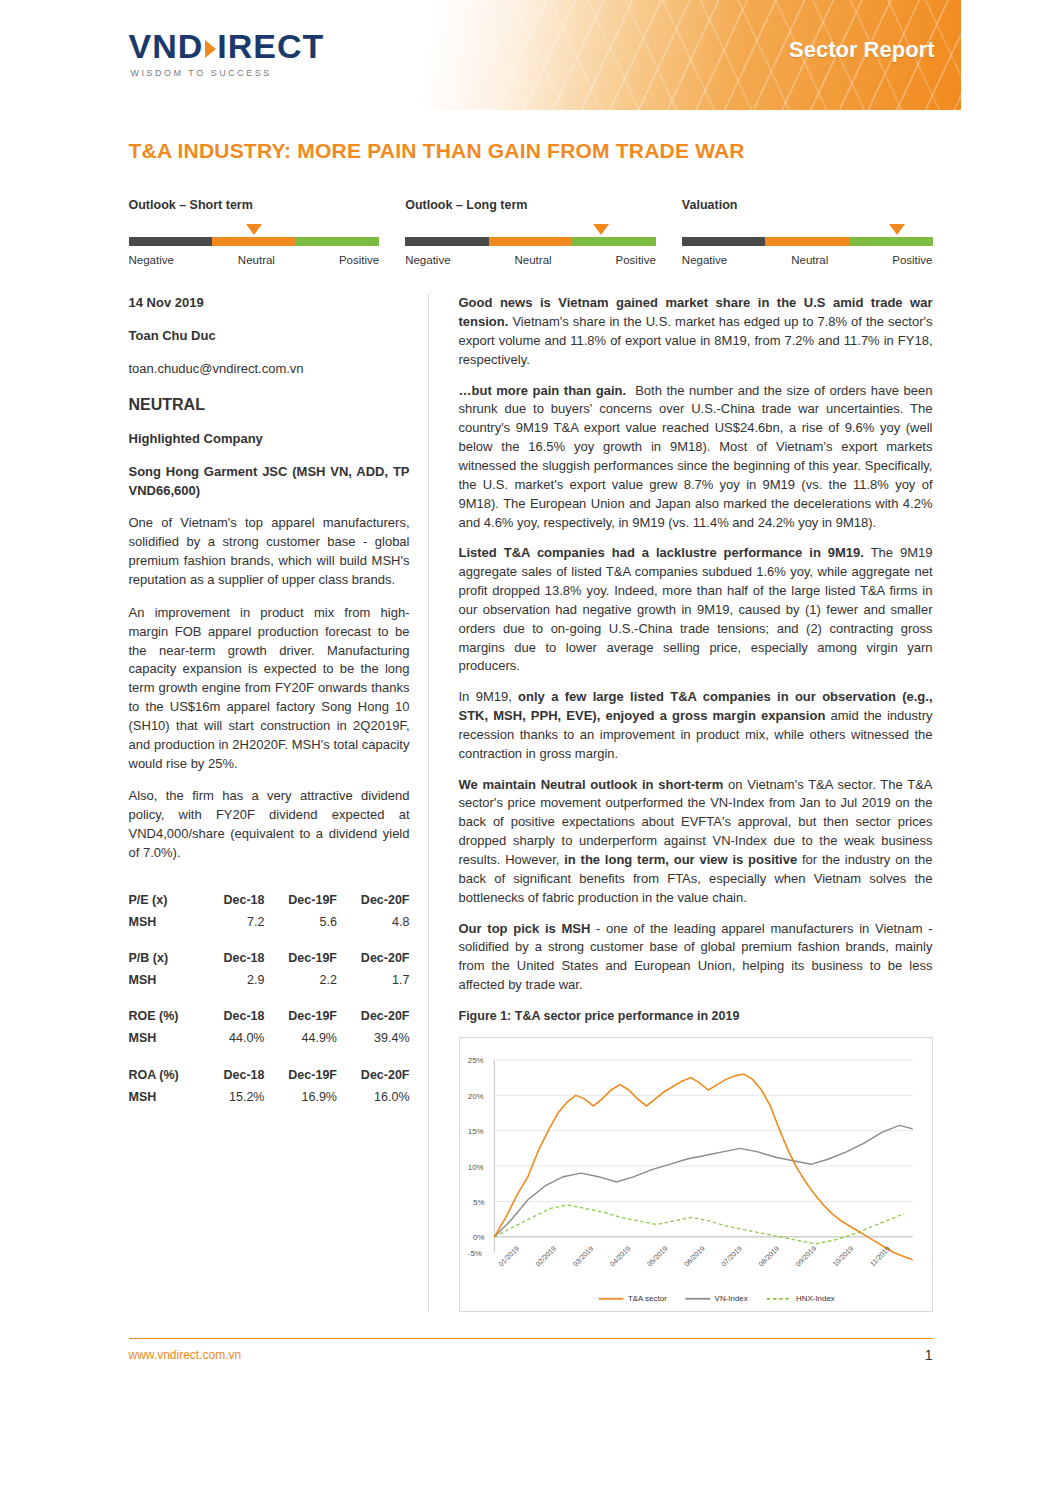VND IRECT
WISDOM TO SUCCESS
Sector Report
T&A INDUSTRY: MORE PAIN THAN GAIN FROM TRADE WAR
Outlook – Short term
Negative Neutral Positive
Outlook – Long term
Negative Neutral Positive
Valuation
Negative Neutral Positive
14 Nov 2019
Toan Chu Duc
toan.chuduc@vndirect.com.vn
NEUTRAL
Highlighted Company
Song Hong Garment JSC (MSH VN, ADD, TP VND66,600)
One of Vietnam's top apparel manufacturers, solidified by a strong customer base - global premium fashion brands, which will build MSH's reputation as a supplier of upper class brands.
An improvement in product mix from high-margin FOB apparel production forecast to be the near-term growth driver. Manufacturing capacity expansion is expected to be the long term growth engine from FY20F onwards thanks to the US$16m apparel factory Song Hong 10 (SH10) that will start construction in 2Q2019F, and production in 2H2020F. MSH's total capacity would rise by 25%.
Also, the firm has a very attractive dividend policy, with FY20F dividend expected at VND4,000/share (equivalent to a dividend yield of 7.0%).
| P/E (x) | Dec-18 | Dec-19F | Dec-20F |
| --- | --- | --- | --- |
| MSH | 7.2 | 5.6 | 4.8 |
| P/B (x) | Dec-18 | Dec-19F | Dec-20F |
| MSH | 2.9 | 2.2 | 1.7 |
| ROE (%) | Dec-18 | Dec-19F | Dec-20F |
| MSH | 44.0% | 44.9% | 39.4% |
| ROA (%) | Dec-18 | Dec-19F | Dec-20F |
| MSH | 15.2% | 16.9% | 16.0% |
Good news is Vietnam gained market share in the U.S amid trade war tension. Vietnam's share in the U.S. market has edged up to 7.8% of the sector's export volume and 11.8% of export value in 8M19, from 7.2% and 11.7% in FY18, respectively.
…but more pain than gain. Both the number and the size of orders have been shrunk due to buyers' concerns over U.S.-China trade war uncertainties. The country's 9M19 T&A export value reached US$24.6bn, a rise of 9.6% yoy (well below the 16.5% yoy growth in 9M18). Most of Vietnam's export markets witnessed the sluggish performances since the beginning of this year. Specifically, the U.S. market's export value grew 8.7% yoy in 9M19 (vs. the 11.8% yoy of 9M18). The European Union and Japan also marked the decelerations with 4.2% and 4.6% yoy, respectively, in 9M19 (vs. 11.4% and 24.2% yoy in 9M18).
Listed T&A companies had a lacklustre performance in 9M19. The 9M19 aggregate sales of listed T&A companies subdued 1.6% yoy, while aggregate net profit dropped 13.8% yoy. Indeed, more than half of the large listed T&A firms in our observation had negative growth in 9M19, caused by (1) fewer and smaller orders due to on-going U.S.-China trade tensions; and (2) contracting gross margins due to lower average selling price, especially among virgin yarn producers.
In 9M19, only a few large listed T&A companies in our observation (e.g., STK, MSH, PPH, EVE), enjoyed a gross margin expansion amid the industry recession thanks to an improvement in product mix, while others witnessed the contraction in gross margin.
We maintain Neutral outlook in short-term on Vietnam's T&A sector. The T&A sector's price movement outperformed the VN-Index from Jan to Jul 2019 on the back of positive expectations about EVFTA's approval, but then sector prices dropped sharply to underperform against VN-Index due to the weak business results. However, in the long term, our view is positive for the industry on the back of significant benefits from FTAs, especially when Vietnam solves the bottlenecks of fabric production in the value chain.
Our top pick is MSH - one of the leading apparel manufacturers in Vietnam - solidified by a strong customer base of global premium fashion brands, mainly from the United States and European Union, helping its business to be less affected by trade war.
Figure 1: T&A sector price performance in 2019
25% 20% 15% 10% 5% 0% -5% 01/2019 02/2019 03/2019 04/2019 05/2019 06/2019 07/2019 08/2019 09/2019 10/2019 11/2019 T&A sector VN-Index HNX-Index
www.vndirect.com.vn 1